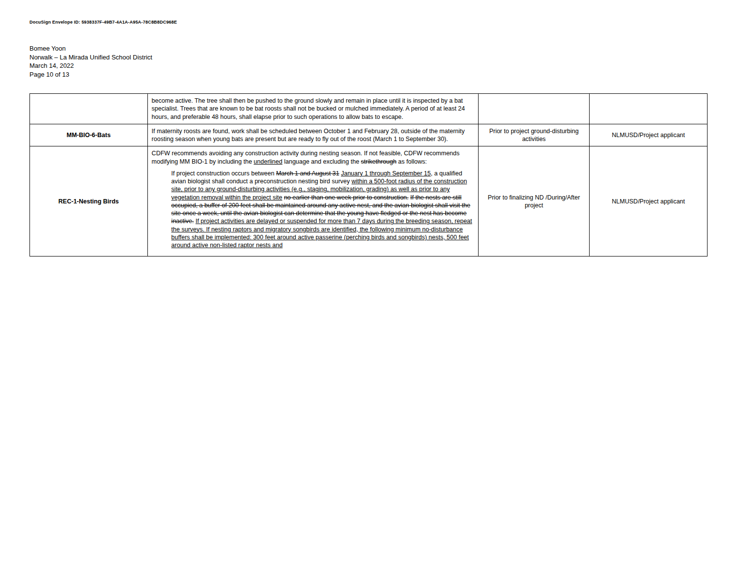DocuSign Envelope ID: 5938337F-49B7-4A1A-A95A-78C8B8DC968E
Bomee Yoon
Norwalk – La Mirada Unified School District
March 14, 2022
Page 10 of 13
| | become active. The tree shall then be pushed to the ground slowly and remain in place until it is inspected by a bat specialist. Trees that are known to be bat roosts shall not be bucked or mulched immediately. A period of at least 24 hours, and preferable 48 hours, shall elapse prior to such operations to allow bats to escape. | | |
| MM-BIO-6-Bats | If maternity roosts are found, work shall be scheduled between October 1 and February 28, outside of the maternity roosting season when young bats are present but are ready to fly out of the roost (March 1 to September 30). | Prior to project ground-disturbing activities | NLMUSD/Project applicant |
| REC-1-Nesting Birds | CDFW recommends avoiding any construction activity during nesting season. If not feasible, CDFW recommends modifying MM BIO-1 by including the underlined language and excluding the strikethrough as follows: If project construction occurs between March 1 and August 31 January 1 through September 15 , a qualified avian biologist shall conduct a preconstruction nesting bird survey within a 500-foot radius of the construction site, prior to any ground-disturbing activities (e.g., staging, mobilization, grading) as well as prior to any vegetation removal within the project site no earlier than one week prior to construction. If the nests are still occupied, a buffer of 200 feet shall be maintained around any active nest, and the avian biologist shall visit the site once a week, until the avian biologist can determine that the young have fledged or the nest has become inactive. If project activities are delayed or suspended for more than 7 days during the breeding season, repeat the surveys. If nesting raptors and migratory songbirds are identified, the following minimum no-disturbance buffers shall be implemented: 300 feet around active passerine (perching birds and songbirds) nests, 500 feet around active non-listed raptor nests and | Prior to finalizing ND /During/After project | NLMUSD/Project applicant |